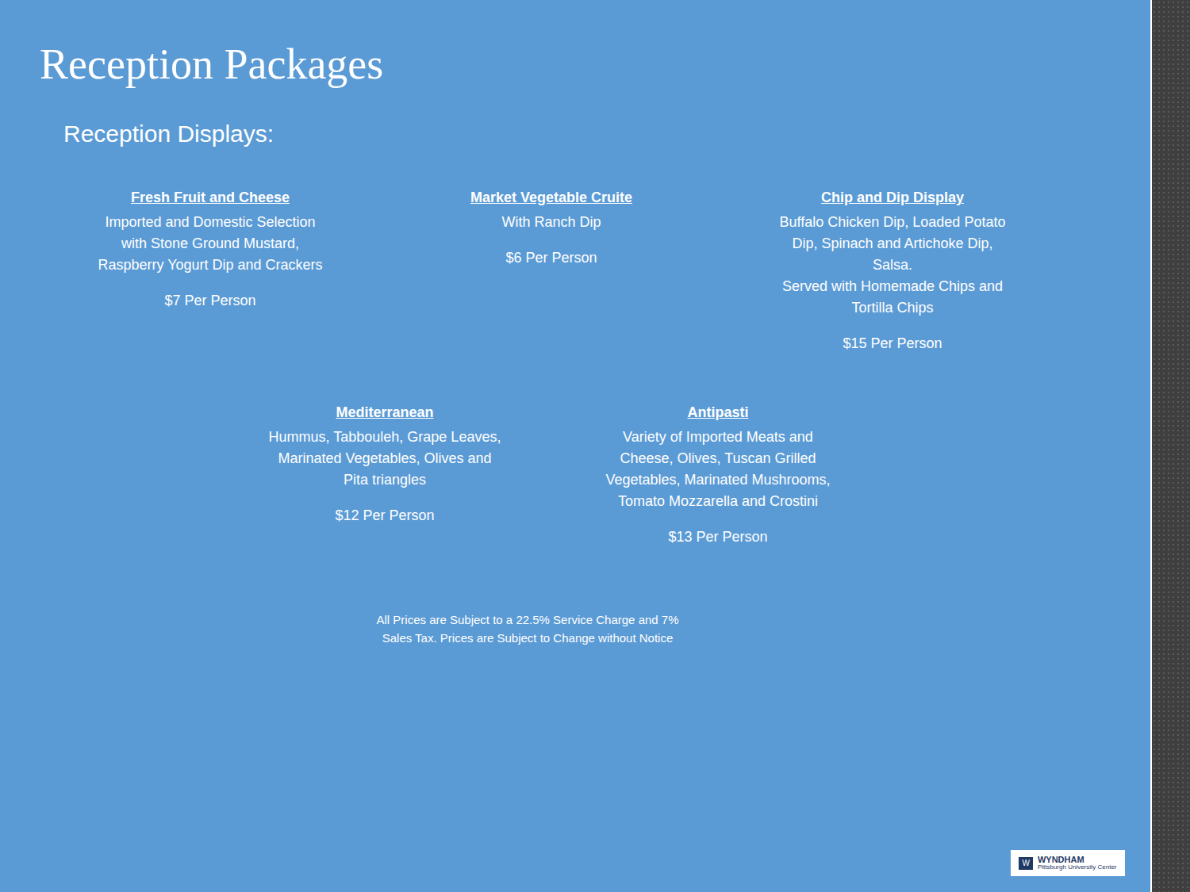Reception Packages
Reception Displays:
Fresh Fruit and Cheese Imported and Domestic Selection with Stone Ground Mustard, Raspberry Yogurt Dip and Crackers $7 Per Person
Market Vegetable Cruite With Ranch Dip $6 Per Person
Chip and Dip Display Buffalo Chicken Dip, Loaded Potato Dip, Spinach and Artichoke Dip, Salsa.
Served with Homemade Chips and Tortilla Chips $15 Per Person
Mediterranean Hummus, Tabbouleh, Grape Leaves, Marinated Vegetables, Olives and Pita triangles $12 Per Person
Antipasti Variety of Imported Meats and Cheese, Olives, Tuscan Grilled Vegetables, Marinated Mushrooms, Tomato Mozzarella and Crostini $13 Per Person
All Prices are Subject to a 22.5% Service Charge and 7% Sales Tax. Prices are Subject to Change without Notice
W WYNDHAMPittsburgh University Center